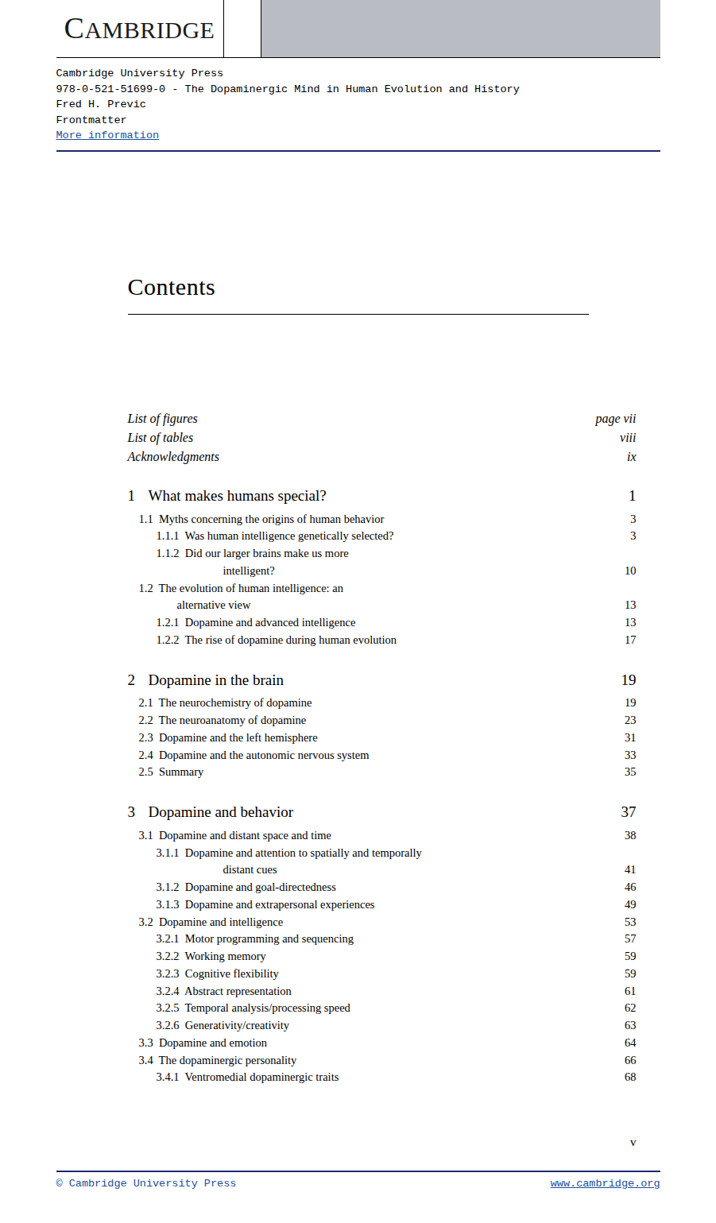CAMBRIDGE
Cambridge University Press
978-0-521-51699-0 - The Dopaminergic Mind in Human Evolution and History
Fred H. Previc
Frontmatter
More information
Contents
List of figures
page vii
List of tables
viii
Acknowledgments
ix
1 What makes humans special?
1
1.1 Myths concerning the origins of human behavior
3
1.1.1 Was human intelligence genetically selected?
3
1.1.2 Did our larger brains make us more
intelligent?
10
1.2 The evolution of human intelligence: an
alternative view
13
1.2.1 Dopamine and advanced intelligence
13
1.2.2 The rise of dopamine during human evolution
17
2 Dopamine in the brain
19
2.1 The neurochemistry of dopamine
19
2.2 The neuroanatomy of dopamine
23
2.3 Dopamine and the left hemisphere
31
2.4 Dopamine and the autonomic nervous system
33
2.5 Summary
35
3 Dopamine and behavior
37
3.1 Dopamine and distant space and time
38
3.1.1 Dopamine and attention to spatially and temporally
distant cues
41
3.1.2 Dopamine and goal-directedness
46
3.1.3 Dopamine and extrapersonal experiences
49
3.2 Dopamine and intelligence
53
3.2.1 Motor programming and sequencing
57
3.2.2 Working memory
59
3.2.3 Cognitive flexibility
59
3.2.4 Abstract representation
61
3.2.5 Temporal analysis/processing speed
62
3.2.6 Generativity/creativity
63
3.3 Dopamine and emotion
64
3.4 The dopaminergic personality
66
3.4.1 Ventromedial dopaminergic traits
68
v
© Cambridge University Press
www.cambridge.org